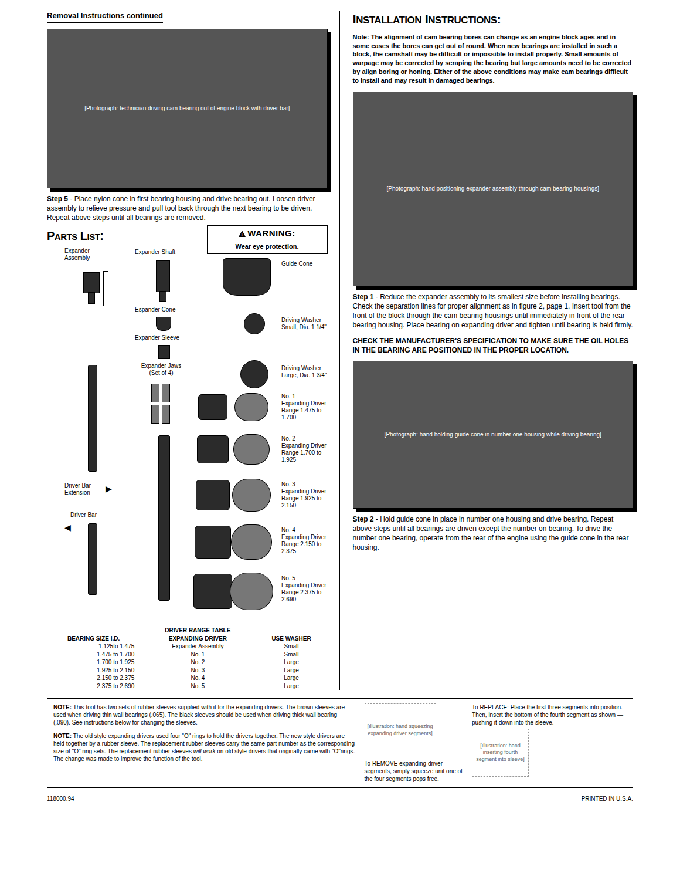Removal Instructions continued
[Photograph: technician driving cam bearing out of engine block with driver bar]
Step 5 - Place nylon cone in first bearing housing and drive bearing out. Loosen driver assembly to relieve pressure and pull tool back through the next bearing to be driven. Repeat above steps until all bearings are removed.
WARNING:
Wear eye protection.
PARTS LIST:
Expander
Assembly
Expander Shaft
Espander Cone
Expander Sleeve
Expander Jaws
(Set of 4)
Guide Cone
Driving Washer
Small, Dia. 1 1/4"
Driving Washer
Large, Dia. 1 3/4"
Driver Bar
Extension
▶
Driver Bar
◀
No. 1
Expanding Driver
Range 1.475 to 1.700
No. 2
Expanding Driver
Range 1.700 to 1.925
No. 3
Expanding Driver
Range 1.925 to 2.150
No. 4
Expanding Driver
Range 2.150 to 2.375
No. 5
Expanding Driver
Range 2.375 to 2.690
| | DRIVER RANGE TABLE | |
| --- | --- | --- |
| BEARING SIZE I.D. | EXPANDING DRIVER | USE WASHER |
| 1.125to 1.475 | Expander Assembly | Small |
| 1.475 to 1.700 | No. 1 | Small |
| 1.700 to 1.925 | No. 2 | Large |
| 1.925 to 2.150 | No. 3 | Large |
| 2.150 to 2.375 | No. 4 | Large |
| 2.375 to 2.690 | No. 5 | Large |
INSTALLATION INSTRUCTIONS:
Note: The alignment of cam bearing bores can change as an engine block ages and in some cases the bores can get out of round. When new bearings are installed in such a block, the camshaft may be difficult or impossible to install properly. Small amounts of warpage may be corrected by scraping the bearing but large amounts need to be corrected by align boring or honing. Either of the above conditions may make cam bearings difficult to install and may result in damaged bearings.
[Photograph: hand positioning expander assembly through cam bearing housings]
Step 1 - Reduce the expander assembly to its smallest size before installing bearings. Check the separation lines for proper alignment as in figure 2, page 1. Insert tool from the front of the block through the cam bearing housings until immediately in front of the rear bearing housing. Place bearing on expanding driver and tighten until bearing is held firmly.
CHECK THE MANUFACTURER'S SPECIFICATION TO MAKE SURE THE OIL HOLES IN THE BEARING ARE POSITIONED IN THE PROPER LOCATION.
[Photograph: hand holding guide cone in number one housing while driving bearing]
Step 2 - Hold guide cone in place in number one housing and drive bearing. Repeat above steps until all bearings are driven except the number on bearing. To drive the number one bearing, operate from the rear of the engine using the guide cone in the rear housing.
NOTE: This tool has two sets of rubber sleeves supplied with it for the expanding drivers. The brown sleeves are used when driving thin wall bearings (.065). The black sleeves should be used when driving thick wall bearing (.090). See instructions below for changing the sleeves.
NOTE: The old style expanding drivers used four "O" rings to hold the drivers together. The new style drivers are held together by a rubber sleeve. The replacement rubber sleeves carry the same part number as the corresponding size of "O" ring sets. The replacement rubber sleeves will work on old style drivers that originally came with "O"rings. The change was made to improve the function of the tool.
[Illustration: hand squeezing expanding driver segments]
To REMOVE expanding driver segments, simply squeeze unit one of the four segments pops free.
To REPLACE: Place the first three segments into position. Then, insert the bottom of the fourth segment as shown — pushing it down into the sleeve.
[Illustration: hand inserting fourth segment into sleeve]
118000.94
PRINTED IN U.S.A.